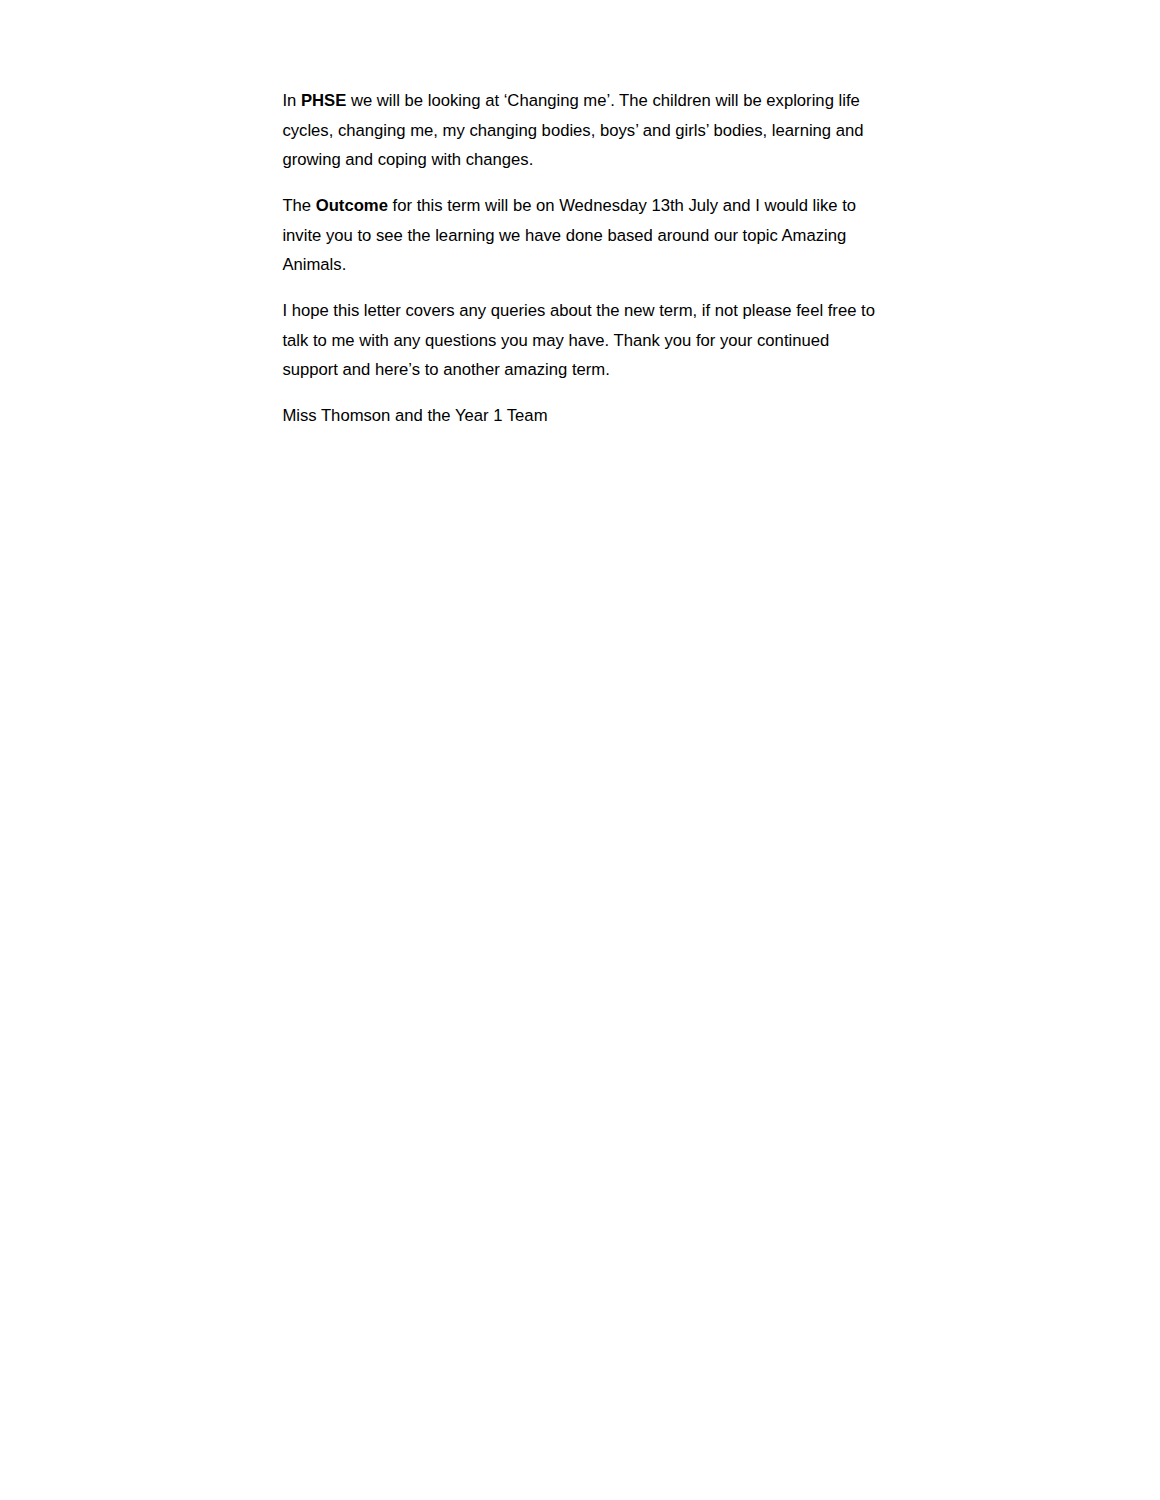In PHSE we will be looking at ‘Changing me’. The children will be exploring life cycles, changing me, my changing bodies, boys’ and girls’ bodies, learning and growing and coping with changes.
The Outcome for this term will be on Wednesday 13th July and I would like to invite you to see the learning we have done based around our topic Amazing Animals.
I hope this letter covers any queries about the new term, if not please feel free to talk to me with any questions you may have. Thank you for your continued support and here’s to another amazing term.
Miss Thomson and the Year 1 Team